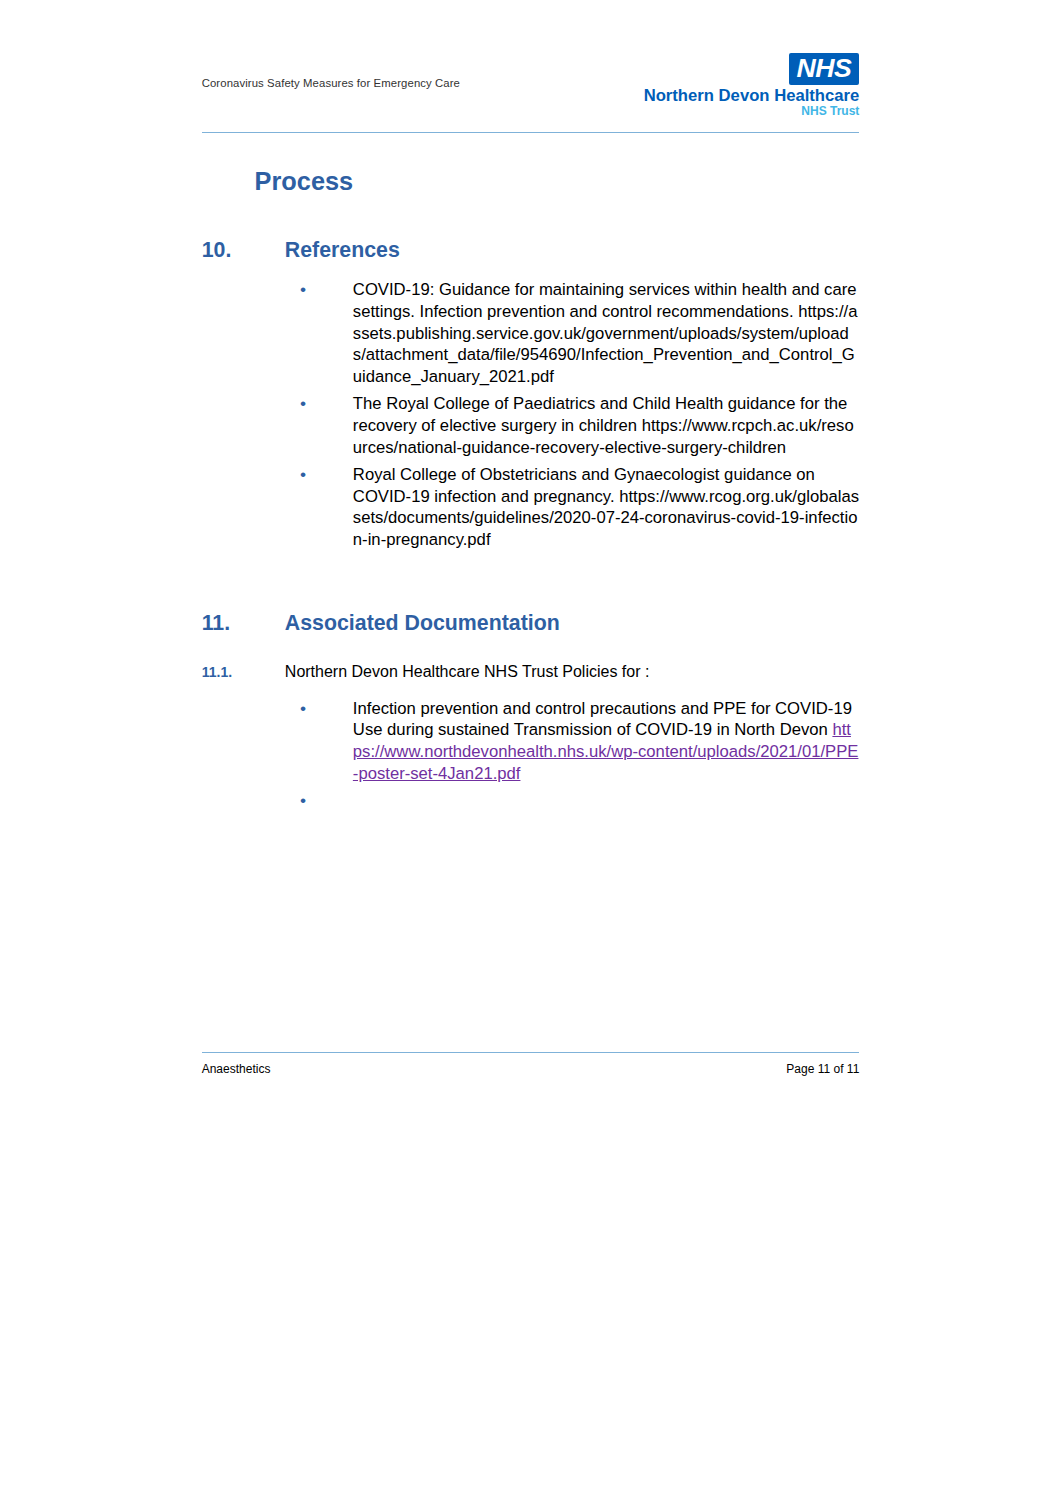Coronavirus Safety Measures for Emergency Care
NHS
Northern Devon Healthcare
NHS Trust
Process
10.
References
COVID-19: Guidance for maintaining services within health and care settings. Infection prevention and control recommendations. https://assets.publishing.service.gov.uk/government/uploads/system/uploads/attachment_data/file/954690/Infection_Prevention_and_Control_Guidance_January_2021.pdf
The Royal College of Paediatrics and Child Health guidance for the recovery of elective surgery in children https://www.rcpch.ac.uk/resources/national-guidance-recovery-elective-surgery-children
Royal College of Obstetricians and Gynaecologist guidance on COVID-19 infection and pregnancy. https://www.rcog.org.uk/globalassets/documents/guidelines/2020-07-24-coronavirus-covid-19-infection-in-pregnancy.pdf
11.
Associated Documentation
11.1.
Northern Devon Healthcare NHS Trust Policies for :
Infection prevention and control precautions and PPE for COVID-19 Use during sustained Transmission of COVID-19 in North Devon https://www.northdevonhealth.nhs.uk/wp-content/uploads/2021/01/PPE-poster-set-4Jan21.pdf
Anaesthetics
Page 11 of 11